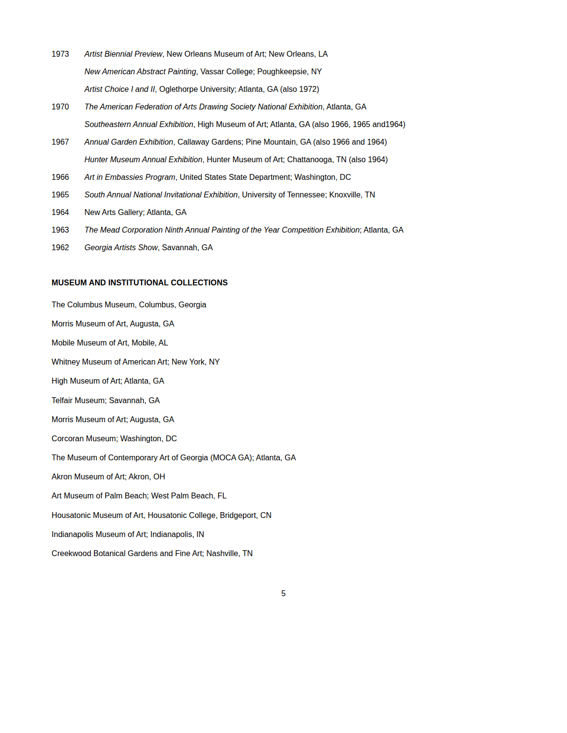1973
Artist Biennial Preview, New Orleans Museum of Art; New Orleans, LA
New American Abstract Painting, Vassar College; Poughkeepsie, NY
Artist Choice I and II, Oglethorpe University; Atlanta, GA (also 1972)
1970
The American Federation of Arts Drawing Society National Exhibition, Atlanta, GA
Southeastern Annual Exhibition, High Museum of Art; Atlanta, GA (also 1966, 1965 and1964)
1967
Annual Garden Exhibition, Callaway Gardens; Pine Mountain, GA (also 1966 and 1964)
Hunter Museum Annual Exhibition, Hunter Museum of Art; Chattanooga, TN (also 1964)
1966
Art in Embassies Program, United States State Department; Washington, DC
1965
South Annual National Invitational Exhibition, University of Tennessee; Knoxville, TN
1964
New Arts Gallery; Atlanta, GA
1963
The Mead Corporation Ninth Annual Painting of the Year Competition Exhibition; Atlanta, GA
1962
Georgia Artists Show, Savannah, GA
MUSEUM AND INSTITUTIONAL COLLECTIONS
The Columbus Museum, Columbus, Georgia
Morris Museum of Art, Augusta, GA
Mobile Museum of Art, Mobile, AL
Whitney Museum of American Art; New York, NY
High Museum of Art; Atlanta, GA
Telfair Museum; Savannah, GA
Morris Museum of Art; Augusta, GA
Corcoran Museum; Washington, DC
The Museum of Contemporary Art of Georgia (MOCA GA); Atlanta, GA
Akron Museum of Art; Akron, OH
Art Museum of Palm Beach; West Palm Beach, FL
Housatonic Museum of Art, Housatonic College, Bridgeport, CN
Indianapolis Museum of Art; Indianapolis, IN
Creekwood Botanical Gardens and Fine Art; Nashville, TN
5